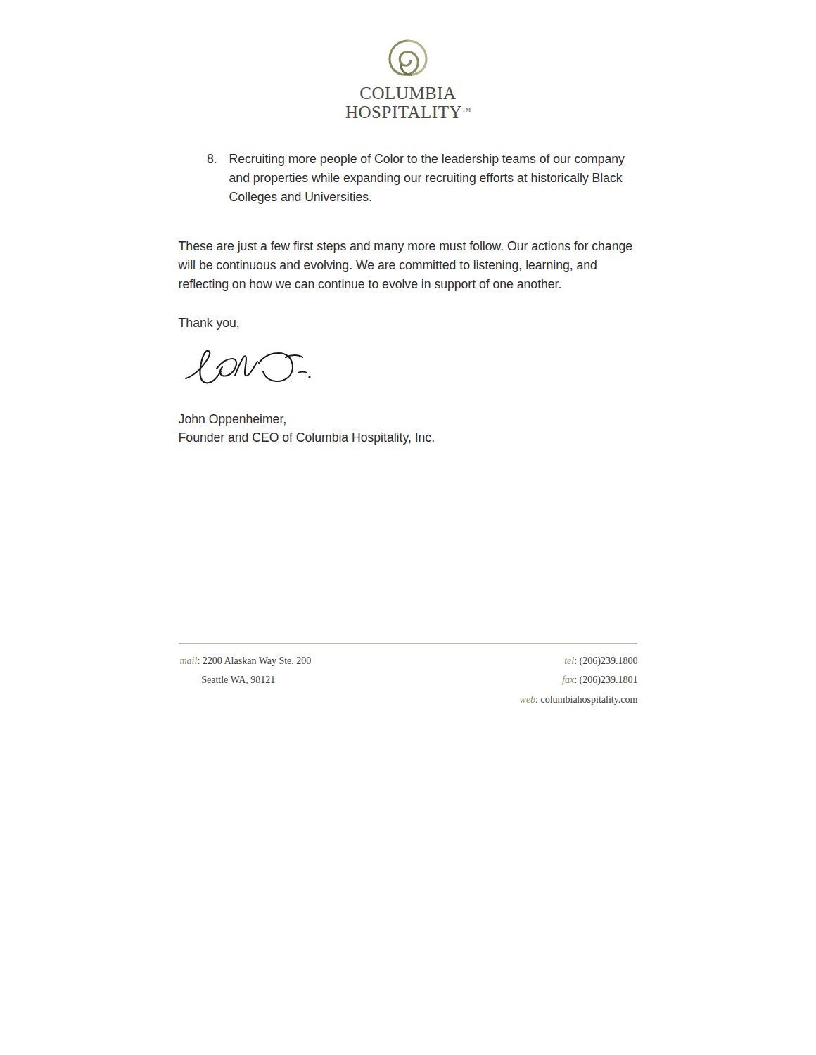COLUMBIA
HOSPITALITYTM
8. Recruiting more people of Color to the leadership teams of our company and properties while expanding our recruiting efforts at historically Black Colleges and Universities.
These are just a few first steps and many more must follow. Our actions for change will be continuous and evolving. We are committed to listening, learning, and reflecting on how we can continue to evolve in support of one another.
Thank you,
John Oppenheimer,
Founder and CEO of Columbia Hospitality, Inc.
mail: 2200 Alaskan Way Ste. 200
Seattle WA, 98121
tel: (206)239.1800
fax: (206)239.1801
web: columbiahospitality.com